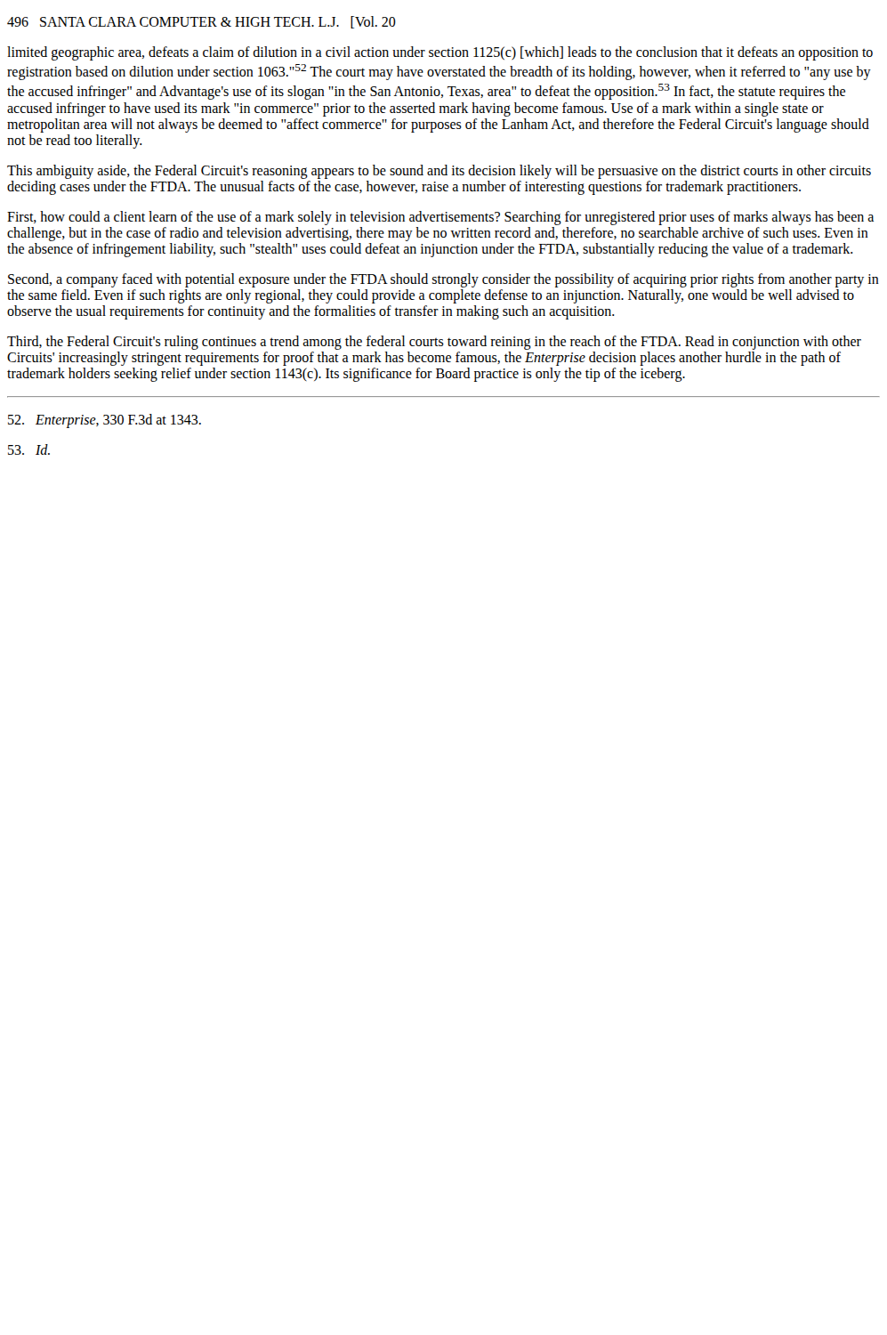496 SANTA CLARA COMPUTER & HIGH TECH. L.J. [Vol. 20
limited geographic area, defeats a claim of dilution in a civil action under section 1125(c) [which] leads to the conclusion that it defeats an opposition to registration based on dilution under section 1063."52 The court may have overstated the breadth of its holding, however, when it referred to "any use by the accused infringer" and Advantage's use of its slogan "in the San Antonio, Texas, area" to defeat the opposition.53 In fact, the statute requires the accused infringer to have used its mark "in commerce" prior to the asserted mark having become famous. Use of a mark within a single state or metropolitan area will not always be deemed to "affect commerce" for purposes of the Lanham Act, and therefore the Federal Circuit's language should not be read too literally.
This ambiguity aside, the Federal Circuit's reasoning appears to be sound and its decision likely will be persuasive on the district courts in other circuits deciding cases under the FTDA. The unusual facts of the case, however, raise a number of interesting questions for trademark practitioners.
First, how could a client learn of the use of a mark solely in television advertisements? Searching for unregistered prior uses of marks always has been a challenge, but in the case of radio and television advertising, there may be no written record and, therefore, no searchable archive of such uses. Even in the absence of infringement liability, such "stealth" uses could defeat an injunction under the FTDA, substantially reducing the value of a trademark.
Second, a company faced with potential exposure under the FTDA should strongly consider the possibility of acquiring prior rights from another party in the same field. Even if such rights are only regional, they could provide a complete defense to an injunction. Naturally, one would be well advised to observe the usual requirements for continuity and the formalities of transfer in making such an acquisition.
Third, the Federal Circuit's ruling continues a trend among the federal courts toward reining in the reach of the FTDA. Read in conjunction with other Circuits' increasingly stringent requirements for proof that a mark has become famous, the Enterprise decision places another hurdle in the path of trademark holders seeking relief under section 1143(c). Its significance for Board practice is only the tip of the iceberg.
52. Enterprise, 330 F.3d at 1343.
53. Id.